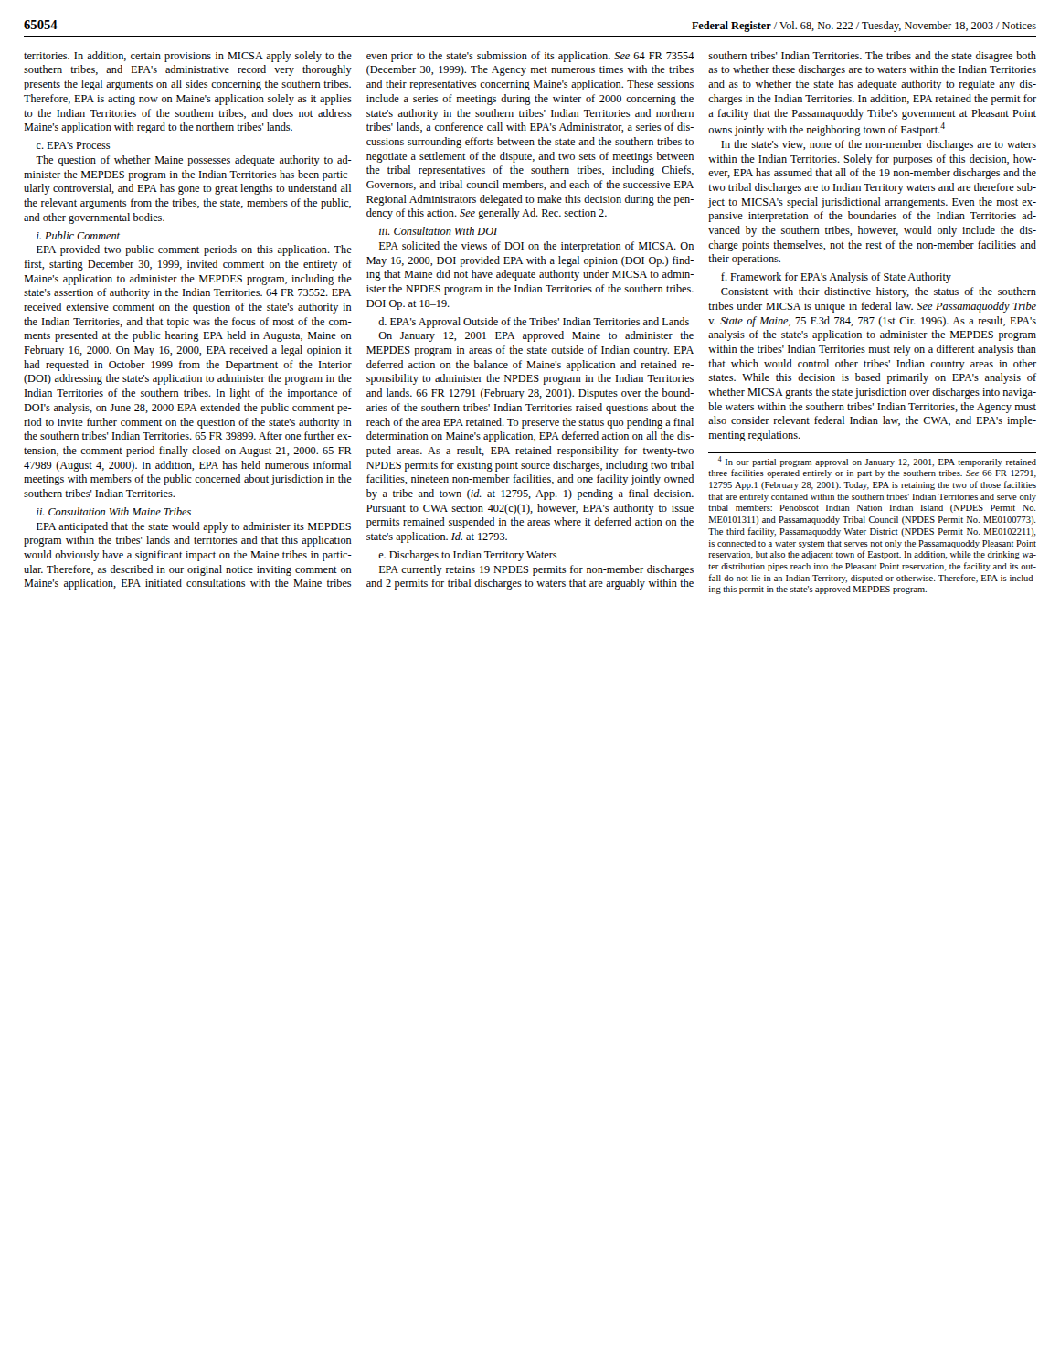65054
Federal Register / Vol. 68, No. 222 / Tuesday, November 18, 2003 / Notices
territories. In addition, certain provisions in MICSA apply solely to the southern tribes, and EPA's administrative record very thoroughly presents the legal arguments on all sides concerning the southern tribes. Therefore, EPA is acting now on Maine's application solely as it applies to the Indian Territories of the southern tribes, and does not address Maine's application with regard to the northern tribes' lands.
c. EPA's Process
The question of whether Maine possesses adequate authority to administer the MEPDES program in the Indian Territories has been particularly controversial, and EPA has gone to great lengths to understand all the relevant arguments from the tribes, the state, members of the public, and other governmental bodies.
i. Public Comment
EPA provided two public comment periods on this application. The first, starting December 30, 1999, invited comment on the entirety of Maine's application to administer the MEPDES program, including the state's assertion of authority in the Indian Territories. 64 FR 73552. EPA received extensive comment on the question of the state's authority in the Indian Territories, and that topic was the focus of most of the comments presented at the public hearing EPA held in Augusta, Maine on February 16, 2000. On May 16, 2000, EPA received a legal opinion it had requested in October 1999 from the Department of the Interior (DOI) addressing the state's application to administer the program in the Indian Territories of the southern tribes. In light of the importance of DOI's analysis, on June 28, 2000 EPA extended the public comment period to invite further comment on the question of the state's authority in the southern tribes' Indian Territories. 65 FR 39899. After one further extension, the comment period finally closed on August 21, 2000. 65 FR 47989 (August 4, 2000). In addition, EPA has held numerous informal meetings with members of the public concerned about jurisdiction in the southern tribes' Indian Territories.
ii. Consultation With Maine Tribes
EPA anticipated that the state would apply to administer its MEPDES program within the tribes' lands and territories and that this application would obviously have a significant impact on the Maine tribes in particular. Therefore, as described in our original notice inviting comment on Maine's application, EPA initiated consultations with the Maine tribes even prior to the state's submission of its application. See 64 FR 73554 (December 30, 1999). The Agency met numerous times with the tribes and their representatives concerning Maine's application. These sessions include a series of meetings during the winter of 2000 concerning the state's authority in the southern tribes' Indian Territories and northern tribes' lands, a conference call with EPA's Administrator, a series of discussions surrounding efforts between the state and the southern tribes to negotiate a settlement of the dispute, and two sets of meetings between the tribal representatives of the southern tribes, including Chiefs, Governors, and tribal council members, and each of the successive EPA Regional Administrators delegated to make this decision during the pendency of this action. See generally Ad. Rec. section 2.
iii. Consultation With DOI
EPA solicited the views of DOI on the interpretation of MICSA. On May 16, 2000, DOI provided EPA with a legal opinion (DOI Op.) finding that Maine did not have adequate authority under MICSA to administer the NPDES program in the Indian Territories of the southern tribes. DOI Op. at 18–19.
d. EPA's Approval Outside of the Tribes' Indian Territories and Lands
On January 12, 2001 EPA approved Maine to administer the MEPDES program in areas of the state outside of Indian country. EPA deferred action on the balance of Maine's application and retained responsibility to administer the NPDES program in the Indian Territories and lands. 66 FR 12791 (February 28, 2001). Disputes over the boundaries of the southern tribes' Indian Territories raised questions about the reach of the area EPA retained. To preserve the status quo pending a final determination on Maine's application, EPA deferred action on all the disputed areas. As a result, EPA retained responsibility for twenty-two NPDES permits for existing point source discharges, including two tribal facilities, nineteen non-member facilities, and one facility jointly owned by a tribe and town (id. at 12795, App. 1) pending a final decision. Pursuant to CWA section 402(c)(1), however, EPA's authority to issue permits remained suspended in the areas where it deferred action on the state's application. Id. at 12793.
e. Discharges to Indian Territory Waters
EPA currently retains 19 NPDES permits for non-member discharges and 2 permits for tribal discharges to waters that are arguably within the southern tribes' Indian Territories. The tribes and the state disagree both as to whether these discharges are to waters within the Indian Territories and as to whether the state has adequate authority to regulate any discharges in the Indian Territories. In addition, EPA retained the permit for a facility that the Passamaquoddy Tribe's government at Pleasant Point owns jointly with the neighboring town of Eastport.4
In the state's view, none of the non-member discharges are to waters within the Indian Territories. Solely for purposes of this decision, however, EPA has assumed that all of the 19 non-member discharges and the two tribal discharges are to Indian Territory waters and are therefore subject to MICSA's special jurisdictional arrangements. Even the most expansive interpretation of the boundaries of the Indian Territories advanced by the southern tribes, however, would only include the discharge points themselves, not the rest of the non-member facilities and their operations.
f. Framework for EPA's Analysis of State Authority
Consistent with their distinctive history, the status of the southern tribes under MICSA is unique in federal law. See Passamaquoddy Tribe v. State of Maine, 75 F.3d 784, 787 (1st Cir. 1996). As a result, EPA's analysis of the state's application to administer the MEPDES program within the tribes' Indian Territories must rely on a different analysis than that which would control other tribes' Indian country areas in other states. While this decision is based primarily on EPA's analysis of whether MICSA grants the state jurisdiction over discharges into navigable waters within the southern tribes' Indian Territories, the Agency must also consider relevant federal Indian law, the CWA, and EPA's implementing regulations.
4 In our partial program approval on January 12, 2001, EPA temporarily retained three facilities operated entirely or in part by the southern tribes. See 66 FR 12791, 12795 App.1 (February 28, 2001). Today, EPA is retaining the two of those facilities that are entirely contained within the southern tribes' Indian Territories and serve only tribal members: Penobscot Indian Nation Indian Island (NPDES Permit No. ME0101311) and Passamaquoddy Tribal Council (NPDES Permit No. ME0100773). The third facility, Passamaquoddy Water District (NPDES Permit No. ME0102211), is connected to a water system that serves not only the Passamaquoddy Pleasant Point reservation, but also the adjacent town of Eastport. In addition, while the drinking water distribution pipes reach into the Pleasant Point reservation, the facility and its outfall do not lie in an Indian Territory, disputed or otherwise. Therefore, EPA is including this permit in the state's approved MEPDES program.